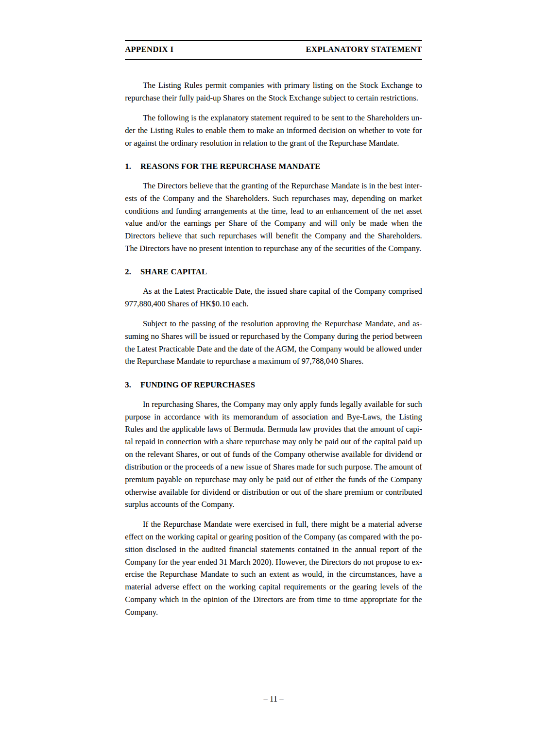APPENDIX I EXPLANATORY STATEMENT
The Listing Rules permit companies with primary listing on the Stock Exchange to repurchase their fully paid-up Shares on the Stock Exchange subject to certain restrictions.
The following is the explanatory statement required to be sent to the Shareholders under the Listing Rules to enable them to make an informed decision on whether to vote for or against the ordinary resolution in relation to the grant of the Repurchase Mandate.
1. REASONS FOR THE REPURCHASE MANDATE
The Directors believe that the granting of the Repurchase Mandate is in the best interests of the Company and the Shareholders. Such repurchases may, depending on market conditions and funding arrangements at the time, lead to an enhancement of the net asset value and/or the earnings per Share of the Company and will only be made when the Directors believe that such repurchases will benefit the Company and the Shareholders. The Directors have no present intention to repurchase any of the securities of the Company.
2. SHARE CAPITAL
As at the Latest Practicable Date, the issued share capital of the Company comprised 977,880,400 Shares of HK$0.10 each.
Subject to the passing of the resolution approving the Repurchase Mandate, and assuming no Shares will be issued or repurchased by the Company during the period between the Latest Practicable Date and the date of the AGM, the Company would be allowed under the Repurchase Mandate to repurchase a maximum of 97,788,040 Shares.
3. FUNDING OF REPURCHASES
In repurchasing Shares, the Company may only apply funds legally available for such purpose in accordance with its memorandum of association and Bye-Laws, the Listing Rules and the applicable laws of Bermuda. Bermuda law provides that the amount of capital repaid in connection with a share repurchase may only be paid out of the capital paid up on the relevant Shares, or out of funds of the Company otherwise available for dividend or distribution or the proceeds of a new issue of Shares made for such purpose. The amount of premium payable on repurchase may only be paid out of either the funds of the Company otherwise available for dividend or distribution or out of the share premium or contributed surplus accounts of the Company.
If the Repurchase Mandate were exercised in full, there might be a material adverse effect on the working capital or gearing position of the Company (as compared with the position disclosed in the audited financial statements contained in the annual report of the Company for the year ended 31 March 2020). However, the Directors do not propose to exercise the Repurchase Mandate to such an extent as would, in the circumstances, have a material adverse effect on the working capital requirements or the gearing levels of the Company which in the opinion of the Directors are from time to time appropriate for the Company.
– 11 –